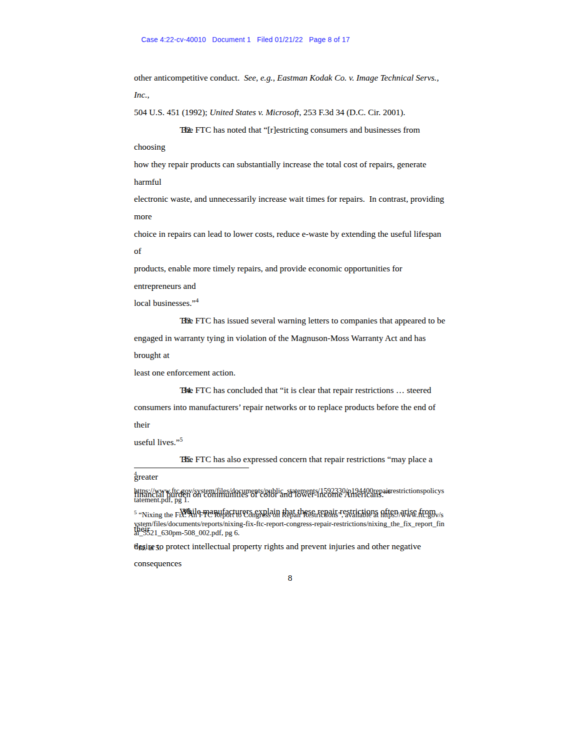Case 4:22-cv-40010 Document 1 Filed 01/21/22 Page 8 of 17
other anticompetitive conduct. See, e.g., Eastman Kodak Co. v. Image Technical Servs., Inc.,
504 U.S. 451 (1992); United States v. Microsoft, 253 F.3d 34 (D.C. Cir. 2001).
32. The FTC has noted that “[r]estricting consumers and businesses from choosing
how they repair products can substantially increase the total cost of repairs, generate harmful
electronic waste, and unnecessarily increase wait times for repairs. In contrast, providing more
choice in repairs can lead to lower costs, reduce e-waste by extending the useful lifespan of
products, enable more timely repairs, and provide economic opportunities for entrepreneurs and
local businesses.”4
33. The FTC has issued several warning letters to companies that appeared to be
engaged in warranty tying in violation of the Magnuson-Moss Warranty Act and has brought at
least one enforcement action.
34. The FTC has concluded that “it is clear that repair restrictions … steered
consumers into manufacturers’ repair networks or to replace products before the end of their
useful lives.”5
35. The FTC has also expressed concern that repair restrictions “may place a greater
financial burden on communities of color and lower-income Americans.”6
36. While manufacturers explain that these repair restrictions often arise from their
desire to protect intellectual property rights and prevent injuries and other negative consequences
4
https://www.ftc.gov/system/files/documents/public_statements/1592330/p194400repairrestrictionspolicystatement.pdf, pg 1.
5 “Nixing the Fix: An FTC Report to Congress on Repair Restrictions”, available at https://www.ftc.gov/system/files/documents/reports/nixing-fix-ftc-report-congress-repair-restrictions/nixing_the_fix_report_final_5521_630pm-508_002.pdf, pg 6.
6 Id. at 5.
8